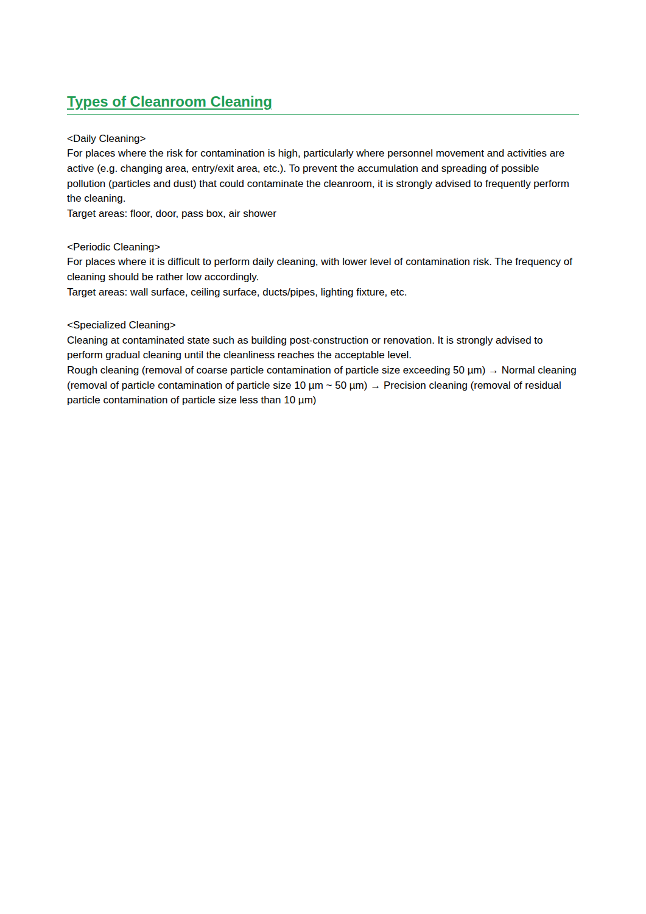Types of Cleanroom Cleaning
<Daily Cleaning>
For places where the risk for contamination is high, particularly where personnel movement and activities are active (e.g. changing area, entry/exit area, etc.). To prevent the accumulation and spreading of possible pollution (particles and dust) that could contaminate the cleanroom, it is strongly advised to frequently perform the cleaning.
Target areas: floor, door, pass box, air shower
<Periodic Cleaning>
For places where it is difficult to perform daily cleaning, with lower level of contamination risk. The frequency of cleaning should be rather low accordingly.
Target areas: wall surface, ceiling surface, ducts/pipes, lighting fixture, etc.
<Specialized Cleaning>
Cleaning at contaminated state such as building post-construction or renovation. It is strongly advised to perform gradual cleaning until the cleanliness reaches the acceptable level.
Rough cleaning (removal of coarse particle contamination of particle size exceeding 50 µm) → Normal cleaning (removal of particle contamination of particle size 10 µm ~ 50 µm) → Precision cleaning (removal of residual particle contamination of particle size less than 10 µm)